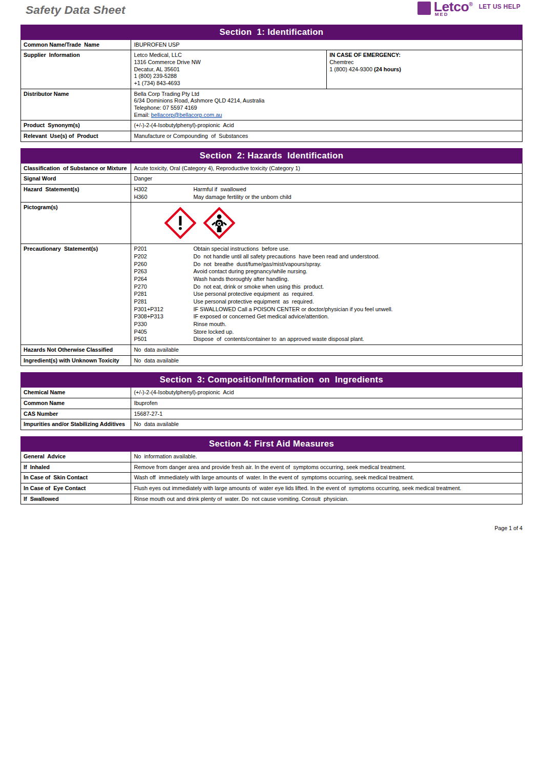Safety Data Sheet
Letco® LET US HELP
MED
| Section 1: Identification |
| --- |
| Common Name/Trade Name | IBUPROFEN USP |
| Supplier Information | Letco Medical, LLC 1316 Commerce Drive NW Decatur, AL 35601 1 (800) 239-5288 +1 (734) 843-4693 | IN CASE OF EMERGENCY: Chemtrec 1 (800) 424-9300 (24 hours) |
| Distributor Name | Bella Corp Trading Pty Ltd 6/34 Dominions Road, Ashmore QLD 4214, Australia Telephone: 07 5597 4169 Email: bellacorp@bellacorp.com.au |
| Product Synonym(s) | (+/-)-2-(4-Isobutylphenyl)-propionic Acid |
| Relevant Use(s) of Product | Manufacture or Compounding of Substances |
| Section 2: Hazards Identification |
| --- |
| Classification of Substance or Mixture | Acute toxicity, Oral (Category 4), Reproductive toxicity (Category 1) |
| Signal Word | Danger |
| Hazard Statement(s) | H302 Harmful if swallowed H360 May damage fertility or the unborn child |
| Pictogram(s) | |
| Precautionary Statement(s) | P201 Obtain special instructions before use. P202 Do not handle until all safety precautions have been read and understood. P260 Do not breathe dust/fume/gas/mist/vapours/spray. P263 Avoid contact during pregnancy/while nursing. P264 Wash hands thoroughly after handling. P270 Do not eat, drink or smoke when using this product. P281 Use personal protective equipment as required. P281 Use personal protective equipment as required. P301+P312 IF SWALLOWED Call a POISON CENTER or doctor/physician if you feel unwell. P308+P313 IF exposed or concerned Get medical advice/attention. P330 Rinse mouth. P405 Store locked up. P501 Dispose of contents/container to an approved waste disposal plant. |
| Hazards Not Otherwise Classified | No data available |
| Ingredient(s) with Unknown Toxicity | No data available |
| Section 3: Composition/Information on Ingredients |
| --- |
| Chemical Name | (+/-)-2-(4-Isobutylphenyl)-propionic Acid |
| Common Name | Ibuprofen |
| CAS Number | 15687-27-1 |
| Impurities and/or Stabilizing Additives | No data available |
| Section 4: First Aid Measures |
| --- |
| General Advice | No information available. |
| If Inhaled | Remove from danger area and provide fresh air. In the event of symptoms occurring, seek medical treatment. |
| In Case of Skin Contact | Wash off immediately with large amounts of water. In the event of symptoms occurring, seek medical treatment. |
| In Case of Eye Contact | Flush eyes out immediately with large amounts of water eye lids lifted. In the event of symptoms occurring, seek medical treatment. |
| If Swallowed | Rinse mouth out and drink plenty of water. Do not cause vomiting. Consult physician. |
Page 1 of 4